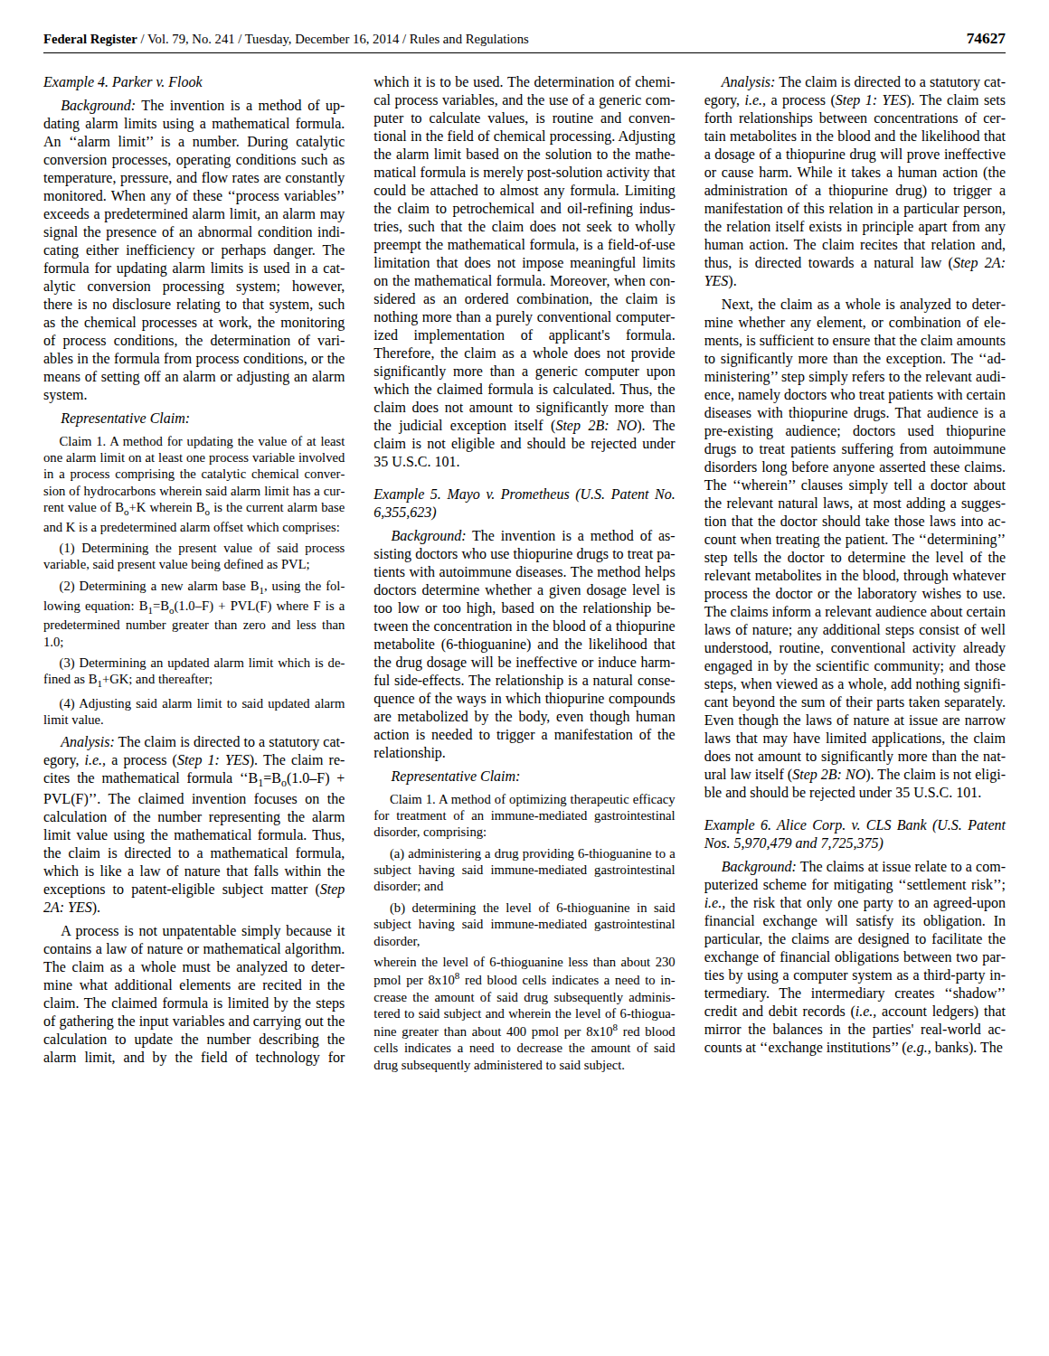Federal Register / Vol. 79, No. 241 / Tuesday, December 16, 2014 / Rules and Regulations
74627
Example 4. Parker v. Flook
Background: The invention is a method of updating alarm limits using a mathematical formula. An ‘‘alarm limit’’ is a number. During catalytic conversion processes, operating conditions such as temperature, pressure, and flow rates are constantly monitored. When any of these ‘‘process variables’’ exceeds a predetermined alarm limit, an alarm may signal the presence of an abnormal condition indicating either inefficiency or perhaps danger. The formula for updating alarm limits is used in a catalytic conversion processing system; however, there is no disclosure relating to that system, such as the chemical processes at work, the monitoring of process conditions, the determination of variables in the formula from process conditions, or the means of setting off an alarm or adjusting an alarm system.
Representative Claim:
Claim 1. A method for updating the value of at least one alarm limit on at least one process variable involved in a process comprising the catalytic chemical conversion of hydrocarbons wherein said alarm limit has a current value of Bo+K wherein Bo is the current alarm base and K is a predetermined alarm offset which comprises:
(1) Determining the present value of said process variable, said present value being defined as PVL;
(2) Determining a new alarm base B1, using the following equation: B1=Bo(1.0–F) + PVL(F) where F is a predetermined number greater than zero and less than 1.0;
(3) Determining an updated alarm limit which is defined as B1+GK; and thereafter;
(4) Adjusting said alarm limit to said updated alarm limit value.
Analysis: The claim is directed to a statutory category, i.e., a process (Step 1: YES). The claim recites the mathematical formula ‘‘B1=Bo(1.0–F) + PVL(F)’’. The claimed invention focuses on the calculation of the number representing the alarm limit value using the mathematical formula. Thus, the claim is directed to a mathematical formula, which is like a law of nature that falls within the exceptions to patent-eligible subject matter (Step 2A: YES).
A process is not unpatentable simply because it contains a law of nature or mathematical algorithm. The claim as a whole must be analyzed to determine what additional elements are recited in the claim. The claimed formula is limited by the steps of gathering the input variables and carrying out the calculation to update the number describing the alarm limit, and by the field of technology for which it is to be used. The determination of chemical process variables, and the use of a generic computer to calculate values, is routine and conventional in the field of chemical processing. Adjusting the alarm limit based on the solution to the mathematical formula is merely post-solution activity that could be attached to almost any formula. Limiting the claim to petrochemical and oil-refining industries, such that the claim does not seek to wholly preempt the mathematical formula, is a field-of-use limitation that does not impose meaningful limits on the mathematical formula. Moreover, when considered as an ordered combination, the claim is nothing more than a purely conventional computerized implementation of applicant's formula. Therefore, the claim as a whole does not provide significantly more than a generic computer upon which the claimed formula is calculated. Thus, the claim does not amount to significantly more than the judicial exception itself (Step 2B: NO). The claim is not eligible and should be rejected under 35 U.S.C. 101.
Example 5. Mayo v. Prometheus (U.S. Patent No. 6,355,623)
Background: The invention is a method of assisting doctors who use thiopurine drugs to treat patients with autoimmune diseases. The method helps doctors determine whether a given dosage level is too low or too high, based on the relationship between the concentration in the blood of a thiopurine metabolite (6-thioguanine) and the likelihood that the drug dosage will be ineffective or induce harmful side-effects. The relationship is a natural consequence of the ways in which thiopurine compounds are metabolized by the body, even though human action is needed to trigger a manifestation of the relationship.
Representative Claim:
Claim 1. A method of optimizing therapeutic efficacy for treatment of an immune-mediated gastrointestinal disorder, comprising:
(a) administering a drug providing 6-thioguanine to a subject having said immune-mediated gastrointestinal disorder; and
(b) determining the level of 6-thioguanine in said subject having said immune-mediated gastrointestinal disorder,
wherein the level of 6-thioguanine less than about 230 pmol per 8x108 red blood cells indicates a need to increase the amount of said drug subsequently administered to said subject and wherein the level of 6-thioguanine greater than about 400 pmol per 8x108 red blood cells indicates a need to decrease the amount of said drug subsequently administered to said subject.
Analysis: The claim is directed to a statutory category, i.e., a process (Step 1: YES). The claim sets forth relationships between concentrations of certain metabolites in the blood and the likelihood that a dosage of a thiopurine drug will prove ineffective or cause harm. While it takes a human action (the administration of a thiopurine drug) to trigger a manifestation of this relation in a particular person, the relation itself exists in principle apart from any human action. The claim recites that relation and, thus, is directed towards a natural law (Step 2A: YES).
Next, the claim as a whole is analyzed to determine whether any element, or combination of elements, is sufficient to ensure that the claim amounts to significantly more than the exception. The ‘‘administering’’ step simply refers to the relevant audience, namely doctors who treat patients with certain diseases with thiopurine drugs. That audience is a pre-existing audience; doctors used thiopurine drugs to treat patients suffering from autoimmune disorders long before anyone asserted these claims. The ‘‘wherein’’ clauses simply tell a doctor about the relevant natural laws, at most adding a suggestion that the doctor should take those laws into account when treating the patient. The ‘‘determining’’ step tells the doctor to determine the level of the relevant metabolites in the blood, through whatever process the doctor or the laboratory wishes to use. The claims inform a relevant audience about certain laws of nature; any additional steps consist of well understood, routine, conventional activity already engaged in by the scientific community; and those steps, when viewed as a whole, add nothing significant beyond the sum of their parts taken separately. Even though the laws of nature at issue are narrow laws that may have limited applications, the claim does not amount to significantly more than the natural law itself (Step 2B: NO). The claim is not eligible and should be rejected under 35 U.S.C. 101.
Example 6. Alice Corp. v. CLS Bank (U.S. Patent Nos. 5,970,479 and 7,725,375)
Background: The claims at issue relate to a computerized scheme for mitigating ‘‘settlement risk’’; i.e., the risk that only one party to an agreed-upon financial exchange will satisfy its obligation. In particular, the claims are designed to facilitate the exchange of financial obligations between two parties by using a computer system as a third-party intermediary. The intermediary creates ‘‘shadow’’ credit and debit records (i.e., account ledgers) that mirror the balances in the parties' real-world accounts at ‘‘exchange institutions’’ (e.g., banks). The